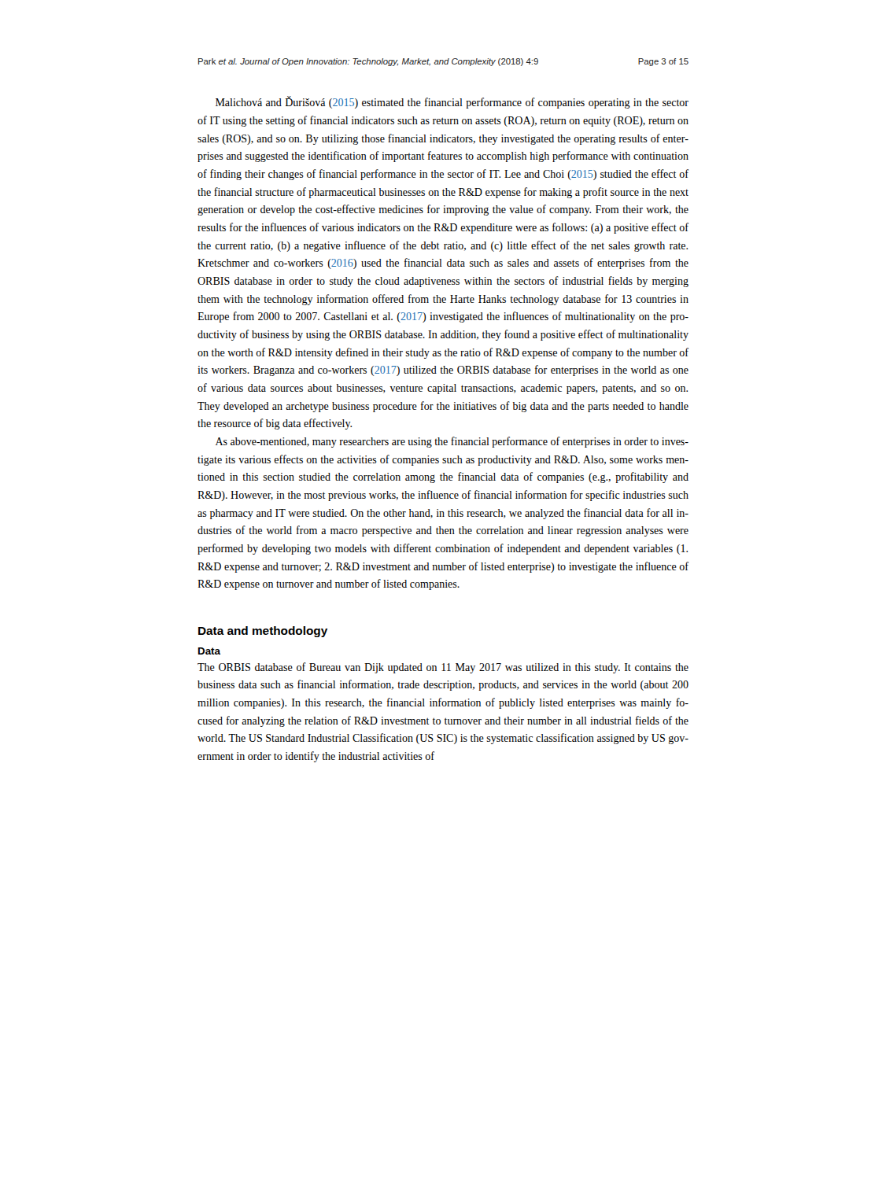Park et al. Journal of Open Innovation: Technology, Market, and Complexity (2018) 4:9
Page 3 of 15
Malichová and Ďurišová (2015) estimated the financial performance of companies operating in the sector of IT using the setting of financial indicators such as return on assets (ROA), return on equity (ROE), return on sales (ROS), and so on. By utilizing those financial indicators, they investigated the operating results of enterprises and suggested the identification of important features to accomplish high performance with continuation of finding their changes of financial performance in the sector of IT. Lee and Choi (2015) studied the effect of the financial structure of pharmaceutical businesses on the R&D expense for making a profit source in the next generation or develop the cost-effective medicines for improving the value of company. From their work, the results for the influences of various indicators on the R&D expenditure were as follows: (a) a positive effect of the current ratio, (b) a negative influence of the debt ratio, and (c) little effect of the net sales growth rate. Kretschmer and co-workers (2016) used the financial data such as sales and assets of enterprises from the ORBIS database in order to study the cloud adaptiveness within the sectors of industrial fields by merging them with the technology information offered from the Harte Hanks technology database for 13 countries in Europe from 2000 to 2007. Castellani et al. (2017) investigated the influences of multinationality on the productivity of business by using the ORBIS database. In addition, they found a positive effect of multinationality on the worth of R&D intensity defined in their study as the ratio of R&D expense of company to the number of its workers. Braganza and co-workers (2017) utilized the ORBIS database for enterprises in the world as one of various data sources about businesses, venture capital transactions, academic papers, patents, and so on. They developed an archetype business procedure for the initiatives of big data and the parts needed to handle the resource of big data effectively.
As above-mentioned, many researchers are using the financial performance of enterprises in order to investigate its various effects on the activities of companies such as productivity and R&D. Also, some works mentioned in this section studied the correlation among the financial data of companies (e.g., profitability and R&D). However, in the most previous works, the influence of financial information for specific industries such as pharmacy and IT were studied. On the other hand, in this research, we analyzed the financial data for all industries of the world from a macro perspective and then the correlation and linear regression analyses were performed by developing two models with different combination of independent and dependent variables (1. R&D expense and turnover; 2. R&D investment and number of listed enterprise) to investigate the influence of R&D expense on turnover and number of listed companies.
Data and methodology
Data
The ORBIS database of Bureau van Dijk updated on 11 May 2017 was utilized in this study. It contains the business data such as financial information, trade description, products, and services in the world (about 200 million companies). In this research, the financial information of publicly listed enterprises was mainly focused for analyzing the relation of R&D investment to turnover and their number in all industrial fields of the world. The US Standard Industrial Classification (US SIC) is the systematic classification assigned by US government in order to identify the industrial activities of